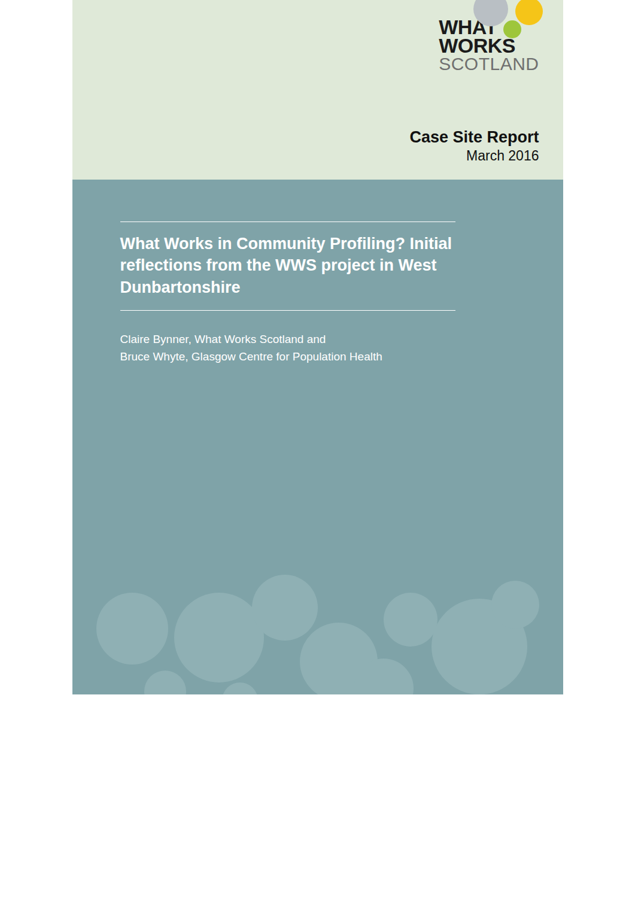WHAT WORKS SCOTLAND
Case Site Report
March 2016
What Works in Community Profiling? Initial reflections from the WWS project in West Dunbartonshire
Claire Bynner, What Works Scotland and
Bruce Whyte, Glasgow Centre for Population Health